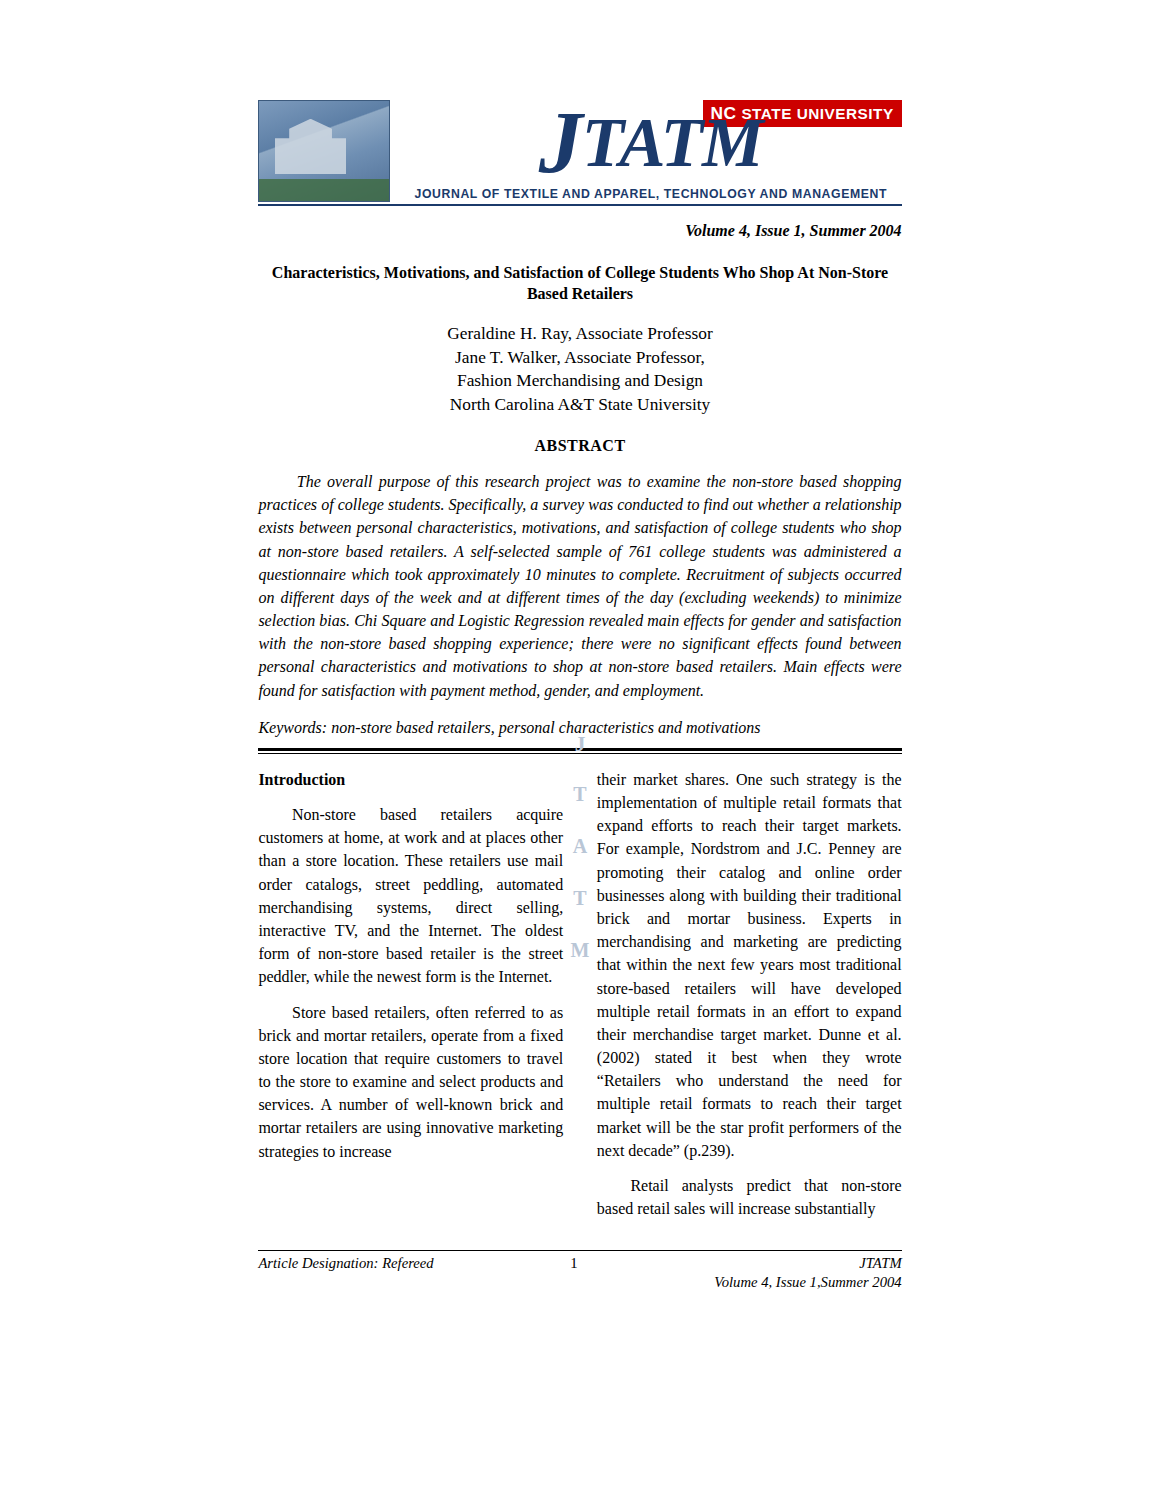NC STATE UNIVERSITY
JTATM
JOURNAL OF TEXTILE AND APPAREL, TECHNOLOGY AND MANAGEMENT
Volume 4, Issue 1, Summer 2004
Characteristics, Motivations, and Satisfaction of College Students Who Shop At Non-Store Based Retailers
Geraldine H. Ray, Associate Professor
Jane T. Walker, Associate Professor,
Fashion Merchandising and Design
North Carolina A&T State University
ABSTRACT
The overall purpose of this research project was to examine the non-store based shopping practices of college students. Specifically, a survey was conducted to find out whether a relationship exists between personal characteristics, motivations, and satisfaction of college students who shop at non-store based retailers. A self-selected sample of 761 college students was administered a questionnaire which took approximately 10 minutes to complete. Recruitment of subjects occurred on different days of the week and at different times of the day (excluding weekends) to minimize selection bias. Chi Square and Logistic Regression revealed main effects for gender and satisfaction with the non-store based shopping experience; there were no significant effects found between personal characteristics and motivations to shop at non-store based retailers. Main effects were found for satisfaction with payment method, gender, and employment.
Keywords: non-store based retailers, personal characteristics and motivations
J
T A T M
Introduction
Non-store based retailers acquire customers at home, at work and at places other than a store location. These retailers use mail order catalogs, street peddling, automated merchandising systems, direct selling, interactive TV, and the Internet. The oldest form of non-store based retailer is the street peddler, while the newest form is the Internet.
Store based retailers, often referred to as brick and mortar retailers, operate from a fixed store location that require customers to travel to the store to examine and select products and services. A number of well-known brick and mortar retailers are using innovative marketing strategies to increase
their market shares. One such strategy is the implementation of multiple retail formats that expand efforts to reach their target markets. For example, Nordstrom and J.C. Penney are promoting their catalog and online order businesses along with building their traditional brick and mortar business. Experts in merchandising and marketing are predicting that within the next few years most traditional store-based retailers will have developed multiple retail formats in an effort to expand their merchandise target market. Dunne et al. (2002) stated it best when they wrote “Retailers who understand the need for multiple retail formats to reach their target market will be the star profit performers of the next decade” (p.239).
Retail analysts predict that non-store based retail sales will increase substantially
Article Designation: Refereed
1
JTATM
Volume 4, Issue 1,Summer 2004